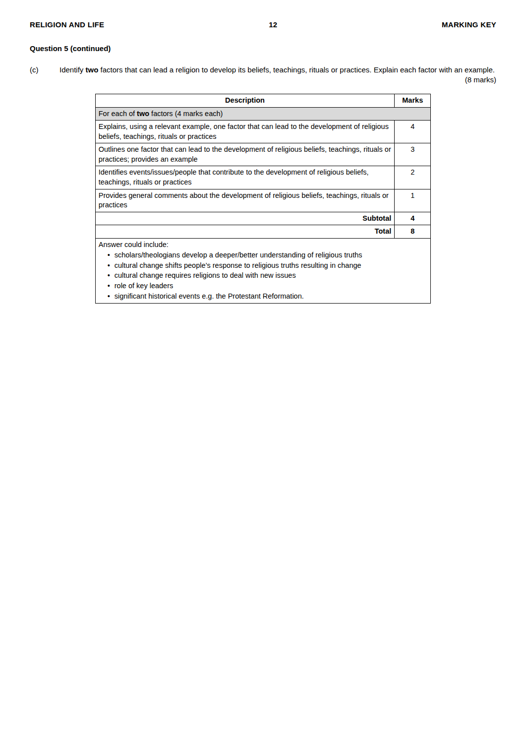RELIGION AND LIFE 12 MARKING KEY
Question 5 (continued)
(c)
Identify two factors that can lead a religion to develop its beliefs, teachings, rituals or practices. Explain each factor with an example. (8 marks)
| Description | Marks |
| --- | --- |
| For each of two factors (4 marks each) |
| Explains, using a relevant example, one factor that can lead to the development of religious beliefs, teachings, rituals or practices | 4 |
| Outlines one factor that can lead to the development of religious beliefs, teachings, rituals or practices; provides an example | 3 |
| Identifies events/issues/people that contribute to the development of religious beliefs, teachings, rituals or practices | 2 |
| Provides general comments about the development of religious beliefs, teachings, rituals or practices | 1 |
| Subtotal | 4 |
| Total | 8 |
| Answer could include: scholars/theologians develop a deeper/better understanding of religious truths cultural change shifts people’s response to religious truths resulting in change cultural change requires religions to deal with new issues role of key leaders significant historical events e.g. the Protestant Reformation. |